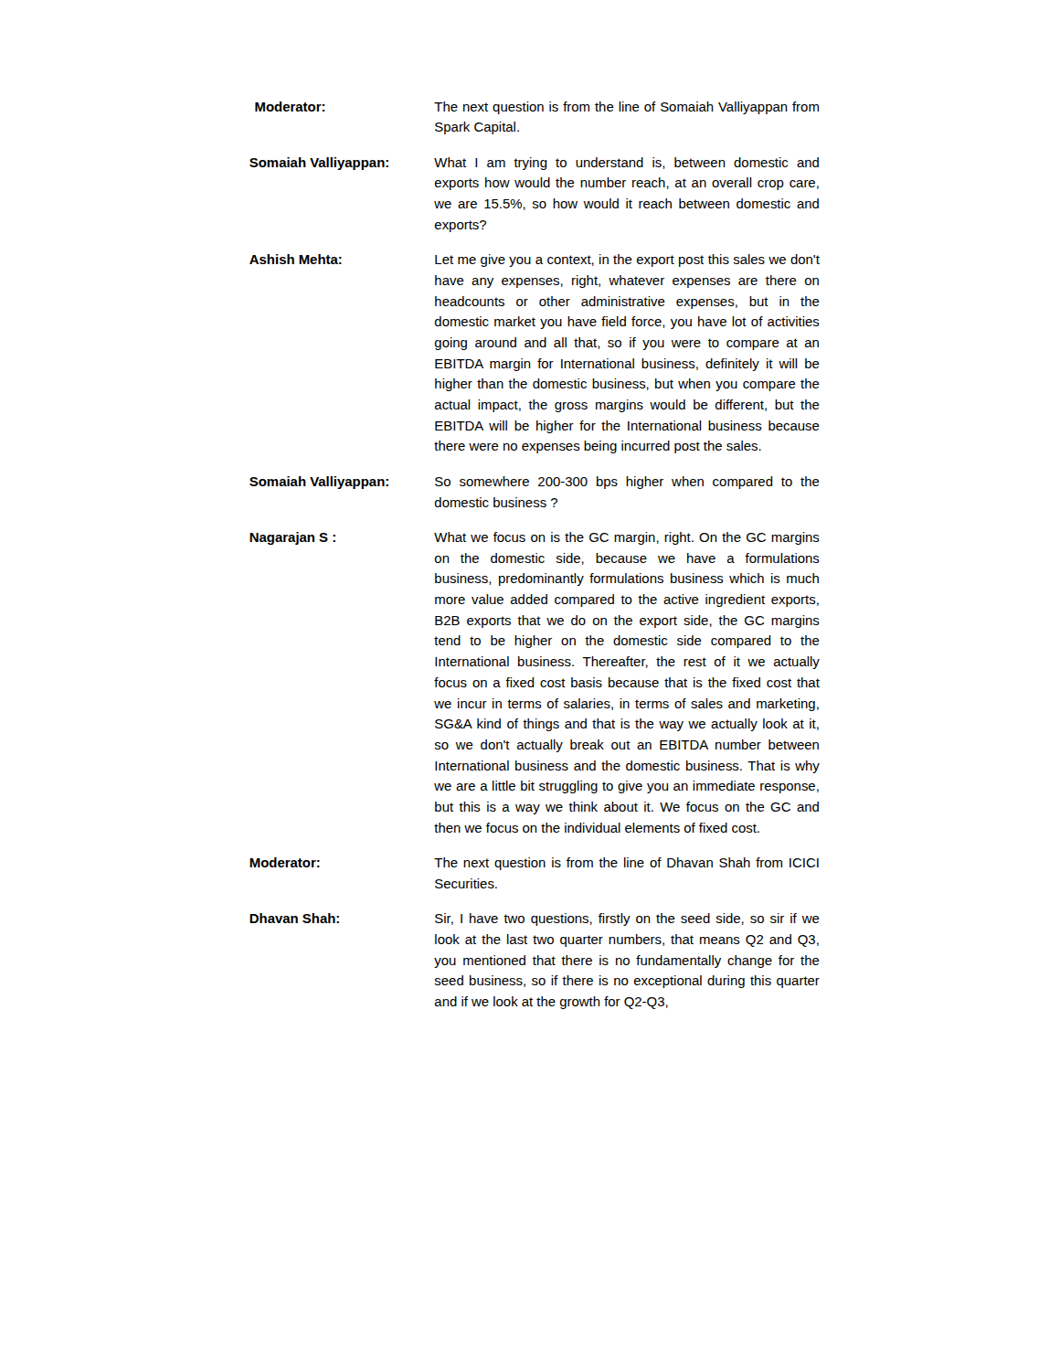| Moderator: | The next question is from the line of Somaiah Valliyappan from Spark Capital. |
| Somaiah Valliyappan: | What I am trying to understand is, between domestic and exports how would the number reach, at an overall crop care, we are 15.5%, so how would it reach between domestic and exports? |
| Ashish Mehta: | Let me give you a context, in the export post this sales we don't have any expenses, right, whatever expenses are there on headcounts or other administrative expenses, but in the domestic market you have field force, you have lot of activities going around and all that, so if you were to compare at an EBITDA margin for International business, definitely it will be higher than the domestic business, but when you compare the actual impact, the gross margins would be different, but the EBITDA will be higher for the International business because there were no expenses being incurred post the sales. |
| Somaiah Valliyappan: | So somewhere 200-300 bps higher when compared to the domestic business ? |
| Nagarajan S : | What we focus on is the GC margin, right. On the GC margins on the domestic side, because we have a formulations business, predominantly formulations business which is much more value added compared to the active ingredient exports, B2B exports that we do on the export side, the GC margins tend to be higher on the domestic side compared to the International business. Thereafter, the rest of it we actually focus on a fixed cost basis because that is the fixed cost that we incur in terms of salaries, in terms of sales and marketing, SG&A kind of things and that is the way we actually look at it, so we don't actually break out an EBITDA number between International business and the domestic business. That is why we are a little bit struggling to give you an immediate response, but this is a way we think about it. We focus on the GC and then we focus on the individual elements of fixed cost. |
| Moderator: | The next question is from the line of Dhavan Shah from ICICI Securities. |
| Dhavan Shah: | Sir, I have two questions, firstly on the seed side, so sir if we look at the last two quarter numbers, that means Q2 and Q3, you mentioned that there is no fundamentally change for the seed business, so if there is no exceptional during this quarter and if we look at the growth for Q2-Q3, |